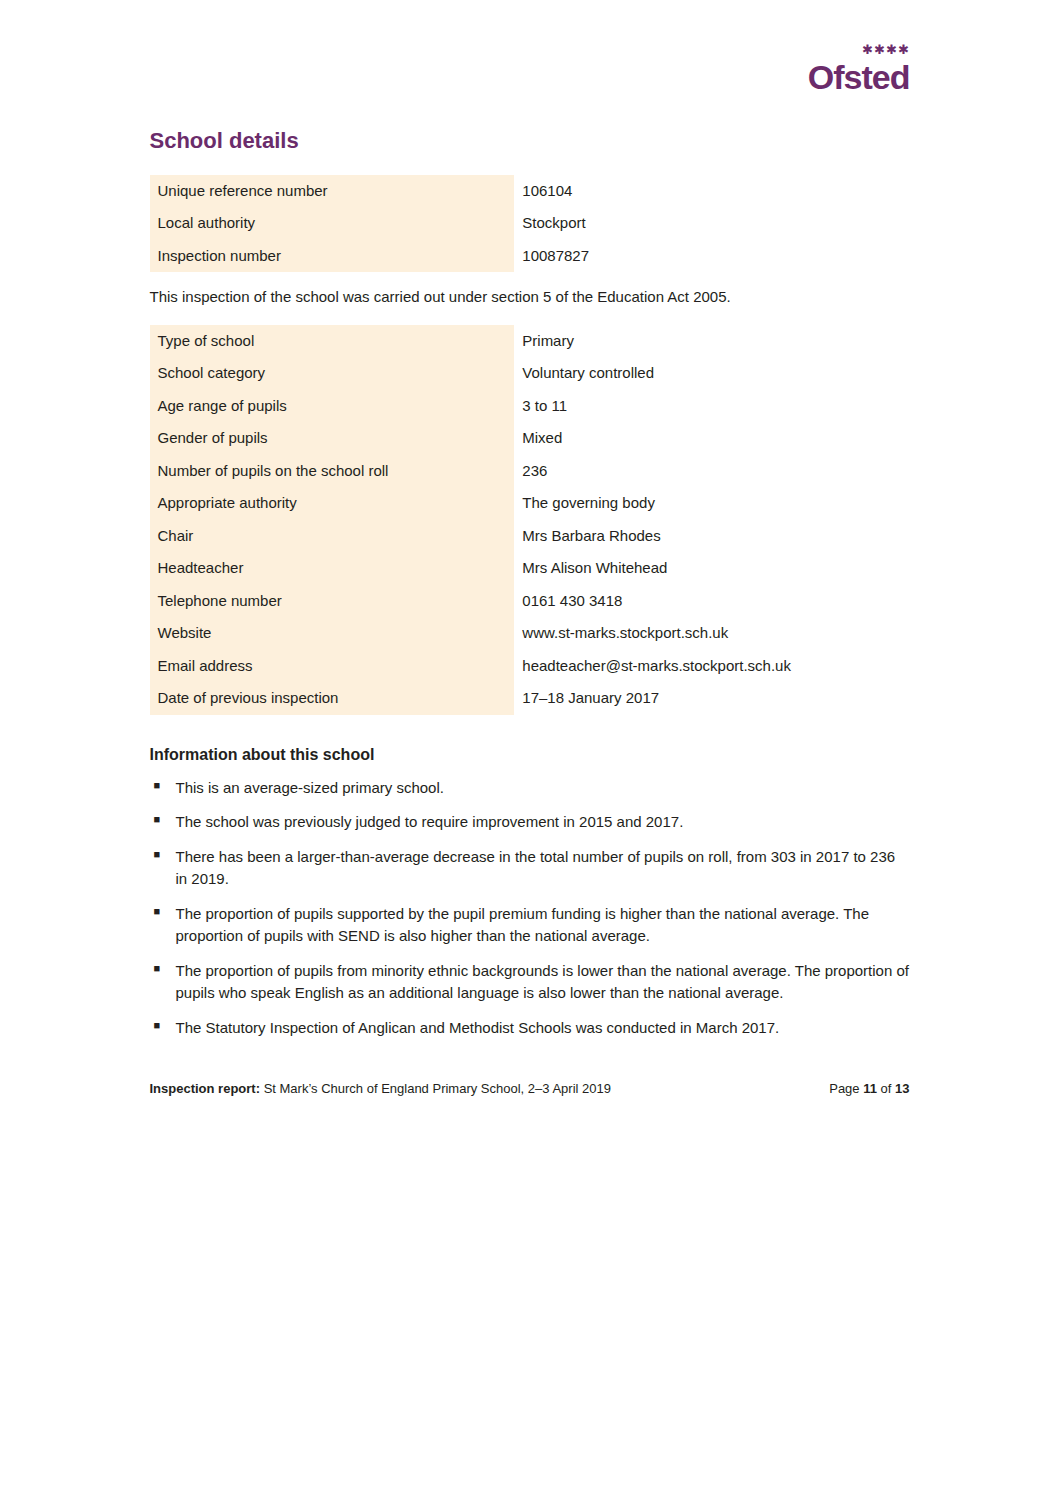✱✱✱✱
Ofsted
School details
| Unique reference number | 106104 |
| Local authority | Stockport |
| Inspection number | 10087827 |
This inspection of the school was carried out under section 5 of the Education Act 2005.
| Type of school | Primary |
| School category | Voluntary controlled |
| Age range of pupils | 3 to 11 |
| Gender of pupils | Mixed |
| Number of pupils on the school roll | 236 |
| Appropriate authority | The governing body |
| Chair | Mrs Barbara Rhodes |
| Headteacher | Mrs Alison Whitehead |
| Telephone number | 0161 430 3418 |
| Website | www.st-marks.stockport.sch.uk |
| Email address | headteacher@st-marks.stockport.sch.uk |
| Date of previous inspection | 17–18 January 2017 |
Information about this school
This is an average-sized primary school.
The school was previously judged to require improvement in 2015 and 2017.
There has been a larger-than-average decrease in the total number of pupils on roll, from 303 in 2017 to 236 in 2019.
The proportion of pupils supported by the pupil premium funding is higher than the national average. The proportion of pupils with SEND is also higher than the national average.
The proportion of pupils from minority ethnic backgrounds is lower than the national average. The proportion of pupils who speak English as an additional language is also lower than the national average.
The Statutory Inspection of Anglican and Methodist Schools was conducted in March 2017.
Inspection report: St Mark’s Church of England Primary School, 2–3 April 2019
Page 11 of 13